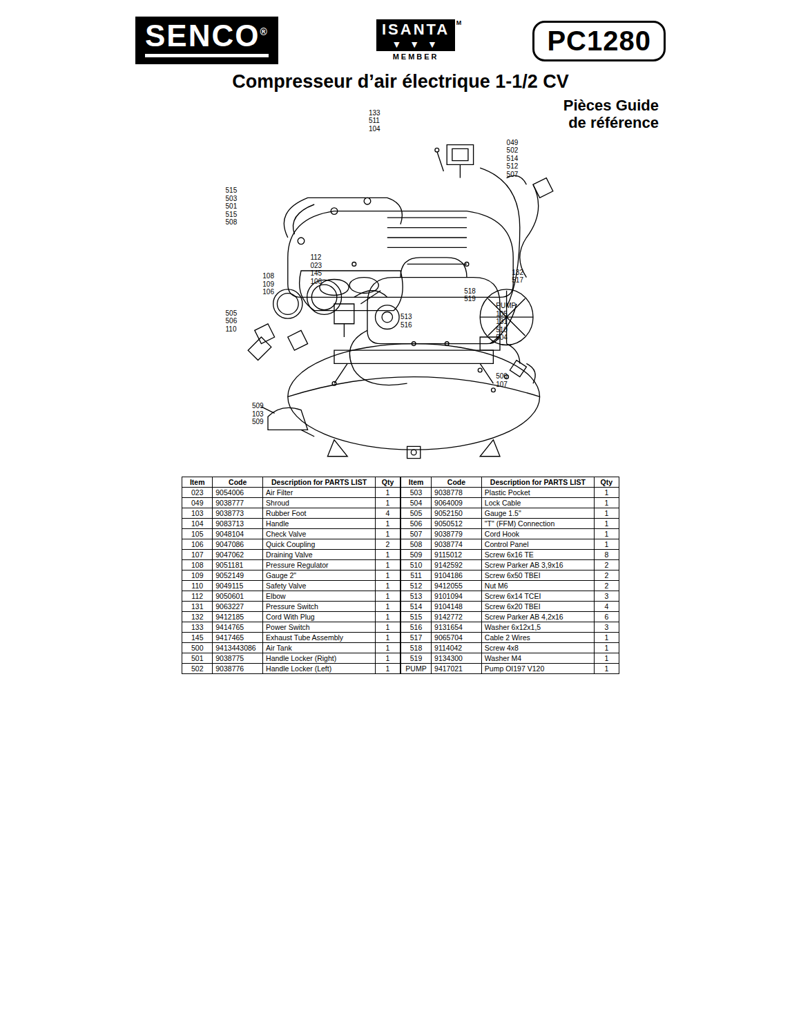SENCO®
ISANTASM
▼ ▼ ▼
MEMBER
PC1280
Compresseur d’air électrique 1-1/2 CV
Pièces Guide
de référence
133
511
104
049
502
514
512
507
515
503
501
515
508
132
517
112
023
145
106
108
109
106
518
519
505
506
110
513
516
PUMP
105
131
510
504
500
107
509
103
509
| Item | Code | Description for PARTS LIST | Qty | Item | Code | Description for PARTS LIST | Qty |
| --- | --- | --- | --- | --- | --- | --- | --- |
| 023 | 9054006 | Air Filter | 1 | 503 | 9038778 | Plastic Pocket | 1 |
| 049 | 9038777 | Shroud | 1 | 504 | 9064009 | Lock Cable | 1 |
| 103 | 9038773 | Rubber Foot | 4 | 505 | 9052150 | Gauge 1.5" | 1 |
| 104 | 9083713 | Handle | 1 | 506 | 9050512 | "T" (FFM) Connection | 1 |
| 105 | 9048104 | Check Valve | 1 | 507 | 9038779 | Cord Hook | 1 |
| 106 | 9047086 | Quick Coupling | 2 | 508 | 9038774 | Control Panel | 1 |
| 107 | 9047062 | Draining Valve | 1 | 509 | 9115012 | Screw 6x16 TE | 8 |
| 108 | 9051181 | Pressure Regulator | 1 | 510 | 9142592 | Screw Parker AB 3,9x16 | 2 |
| 109 | 9052149 | Gauge 2" | 1 | 511 | 9104186 | Screw 6x50 TBEI | 2 |
| 110 | 9049115 | Safety Valve | 1 | 512 | 9412055 | Nut M6 | 2 |
| 112 | 9050601 | Elbow | 1 | 513 | 9101094 | Screw 6x14 TCEI | 3 |
| 131 | 9063227 | Pressure Switch | 1 | 514 | 9104148 | Screw 6x20 TBEI | 4 |
| 132 | 9412185 | Cord With Plug | 1 | 515 | 9142772 | Screw Parker AB 4,2x16 | 6 |
| 133 | 9414765 | Power Switch | 1 | 516 | 9131654 | Washer 6x12x1,5 | 3 |
| 145 | 9417465 | Exhaust Tube Assembly | 1 | 517 | 9065704 | Cable 2 Wires | 1 |
| 500 | 9413443086 | Air Tank | 1 | 518 | 9114042 | Screw 4x8 | 1 |
| 501 | 9038775 | Handle Locker (Right) | 1 | 519 | 9134300 | Washer M4 | 1 |
| 502 | 9038776 | Handle Locker (Left) | 1 | PUMP | 9417021 | Pump OI197 V120 | 1 |